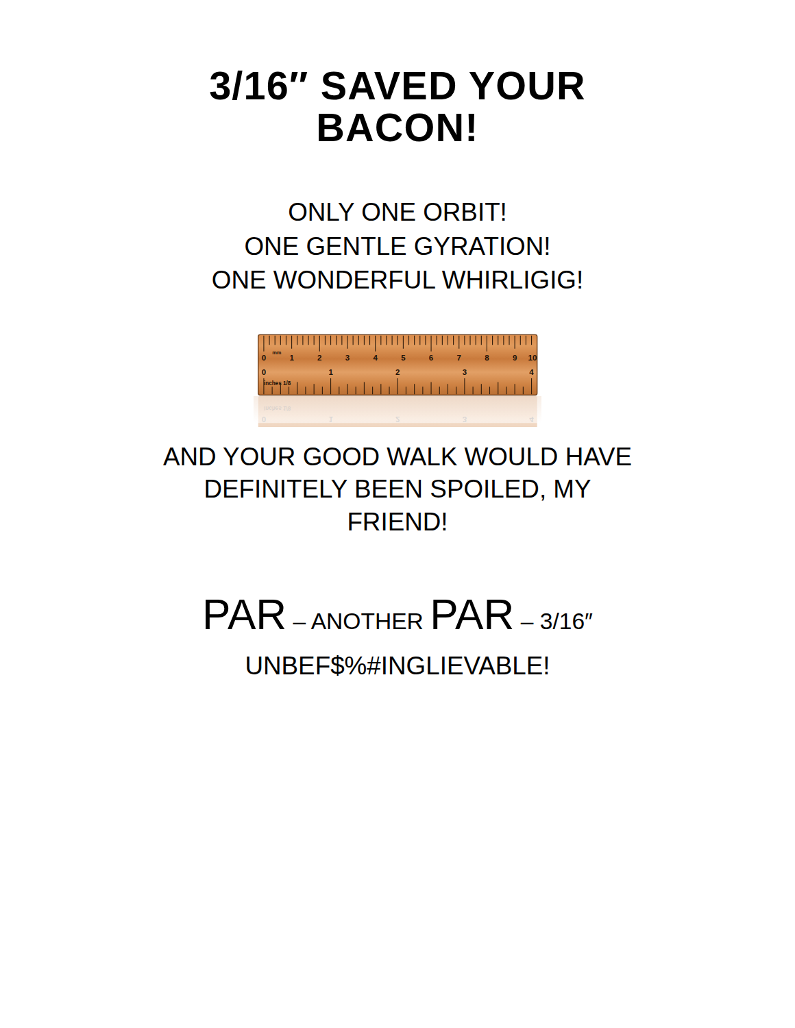3/16″ Saved Your Bacon!
Only One Orbit!
One Gentle Gyration!
One Wonderful Whirligig!
0 1 2 3 4 5 6 7 8 9 10 mm 0 1 2 3 4 inches 1/8 0 1 2 3 4 inches 1/8
And Your Good Walk Would Have
Definitely Been Spoiled, My Friend!
Par – Another Par – 3/16″
Unbef$%#inglievable!